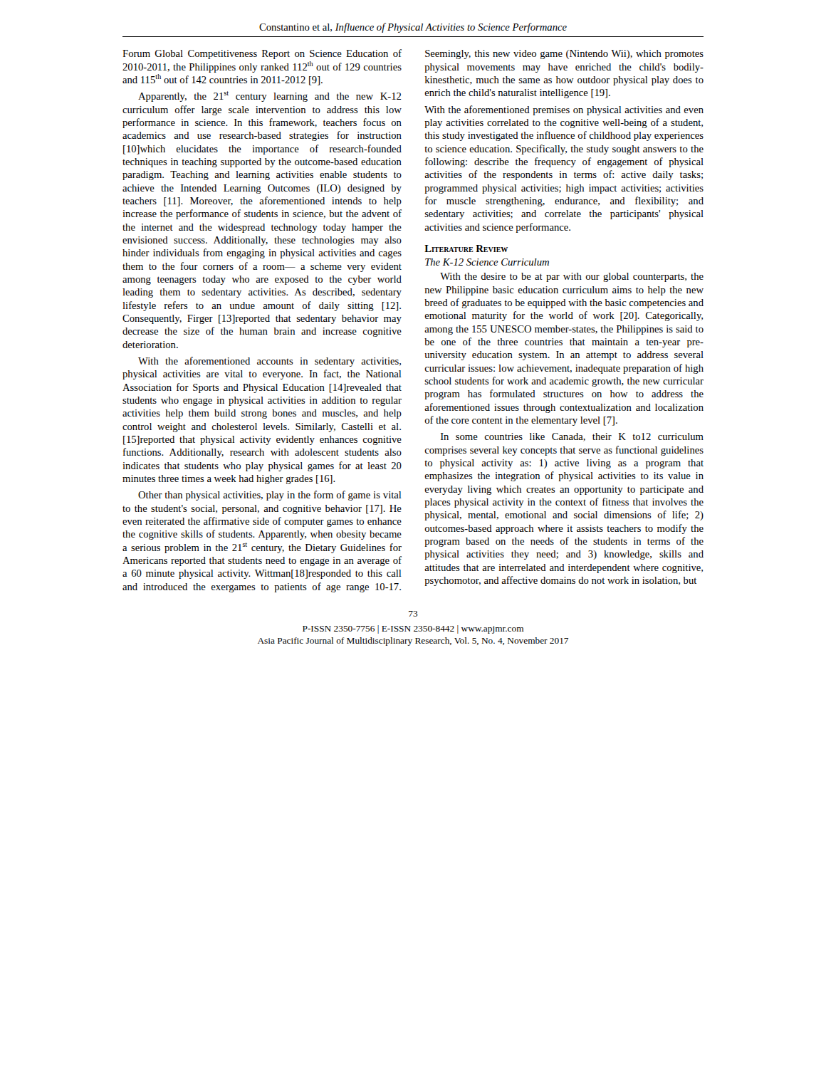Constantino et al, Influence of Physical Activities to Science Performance
Forum Global Competitiveness Report on Science Education of 2010-2011, the Philippines only ranked 112th out of 129 countries and 115th out of 142 countries in 2011-2012 [9].
Apparently, the 21st century learning and the new K-12 curriculum offer large scale intervention to address this low performance in science. In this framework, teachers focus on academics and use research-based strategies for instruction [10]which elucidates the importance of research-founded techniques in teaching supported by the outcome-based education paradigm. Teaching and learning activities enable students to achieve the Intended Learning Outcomes (ILO) designed by teachers [11]. Moreover, the aforementioned intends to help increase the performance of students in science, but the advent of the internet and the widespread technology today hamper the envisioned success. Additionally, these technologies may also hinder individuals from engaging in physical activities and cages them to the four corners of a room— a scheme very evident among teenagers today who are exposed to the cyber world leading them to sedentary activities. As described, sedentary lifestyle refers to an undue amount of daily sitting [12]. Consequently, Firger [13]reported that sedentary behavior may decrease the size of the human brain and increase cognitive deterioration.
With the aforementioned accounts in sedentary activities, physical activities are vital to everyone. In fact, the National Association for Sports and Physical Education [14]revealed that students who engage in physical activities in addition to regular activities help them build strong bones and muscles, and help control weight and cholesterol levels. Similarly, Castelli et al. [15]reported that physical activity evidently enhances cognitive functions. Additionally, research with adolescent students also indicates that students who play physical games for at least 20 minutes three times a week had higher grades [16].
Other than physical activities, play in the form of game is vital to the student's social, personal, and cognitive behavior [17]. He even reiterated the affirmative side of computer games to enhance the cognitive skills of students. Apparently, when obesity became a serious problem in the 21st century, the Dietary Guidelines for Americans reported that students need to engage in an average of a 60 minute physical activity. Wittman[18]responded to this call and introduced the exergames to patients of age range 10-17. Seemingly, this new video game (Nintendo Wii), which promotes physical movements may have enriched the child's bodily-kinesthetic, much the same as how outdoor physical play does to enrich the child's naturalist intelligence [19].
With the aforementioned premises on physical activities and even play activities correlated to the cognitive well-being of a student, this study investigated the influence of childhood play experiences to science education. Specifically, the study sought answers to the following: describe the frequency of engagement of physical activities of the respondents in terms of: active daily tasks; programmed physical activities; high impact activities; activities for muscle strengthening, endurance, and flexibility; and sedentary activities; and correlate the participants' physical activities and science performance.
Literature Review
The K-12 Science Curriculum
With the desire to be at par with our global counterparts, the new Philippine basic education curriculum aims to help the new breed of graduates to be equipped with the basic competencies and emotional maturity for the world of work [20]. Categorically, among the 155 UNESCO member-states, the Philippines is said to be one of the three countries that maintain a ten-year pre-university education system. In an attempt to address several curricular issues: low achievement, inadequate preparation of high school students for work and academic growth, the new curricular program has formulated structures on how to address the aforementioned issues through contextualization and localization of the core content in the elementary level [7].
In some countries like Canada, their K to12 curriculum comprises several key concepts that serve as functional guidelines to physical activity as: 1) active living as a program that emphasizes the integration of physical activities to its value in everyday living which creates an opportunity to participate and places physical activity in the context of fitness that involves the physical, mental, emotional and social dimensions of life; 2) outcomes-based approach where it assists teachers to modify the program based on the needs of the students in terms of the physical activities they need; and 3) knowledge, skills and attitudes that are interrelated and interdependent where cognitive, psychomotor, and affective domains do not work in isolation, but
73 P-ISSN 2350-7756 | E-ISSN 2350-8442 | www.apjmr.com Asia Pacific Journal of Multidisciplinary Research, Vol. 5, No. 4, November 2017